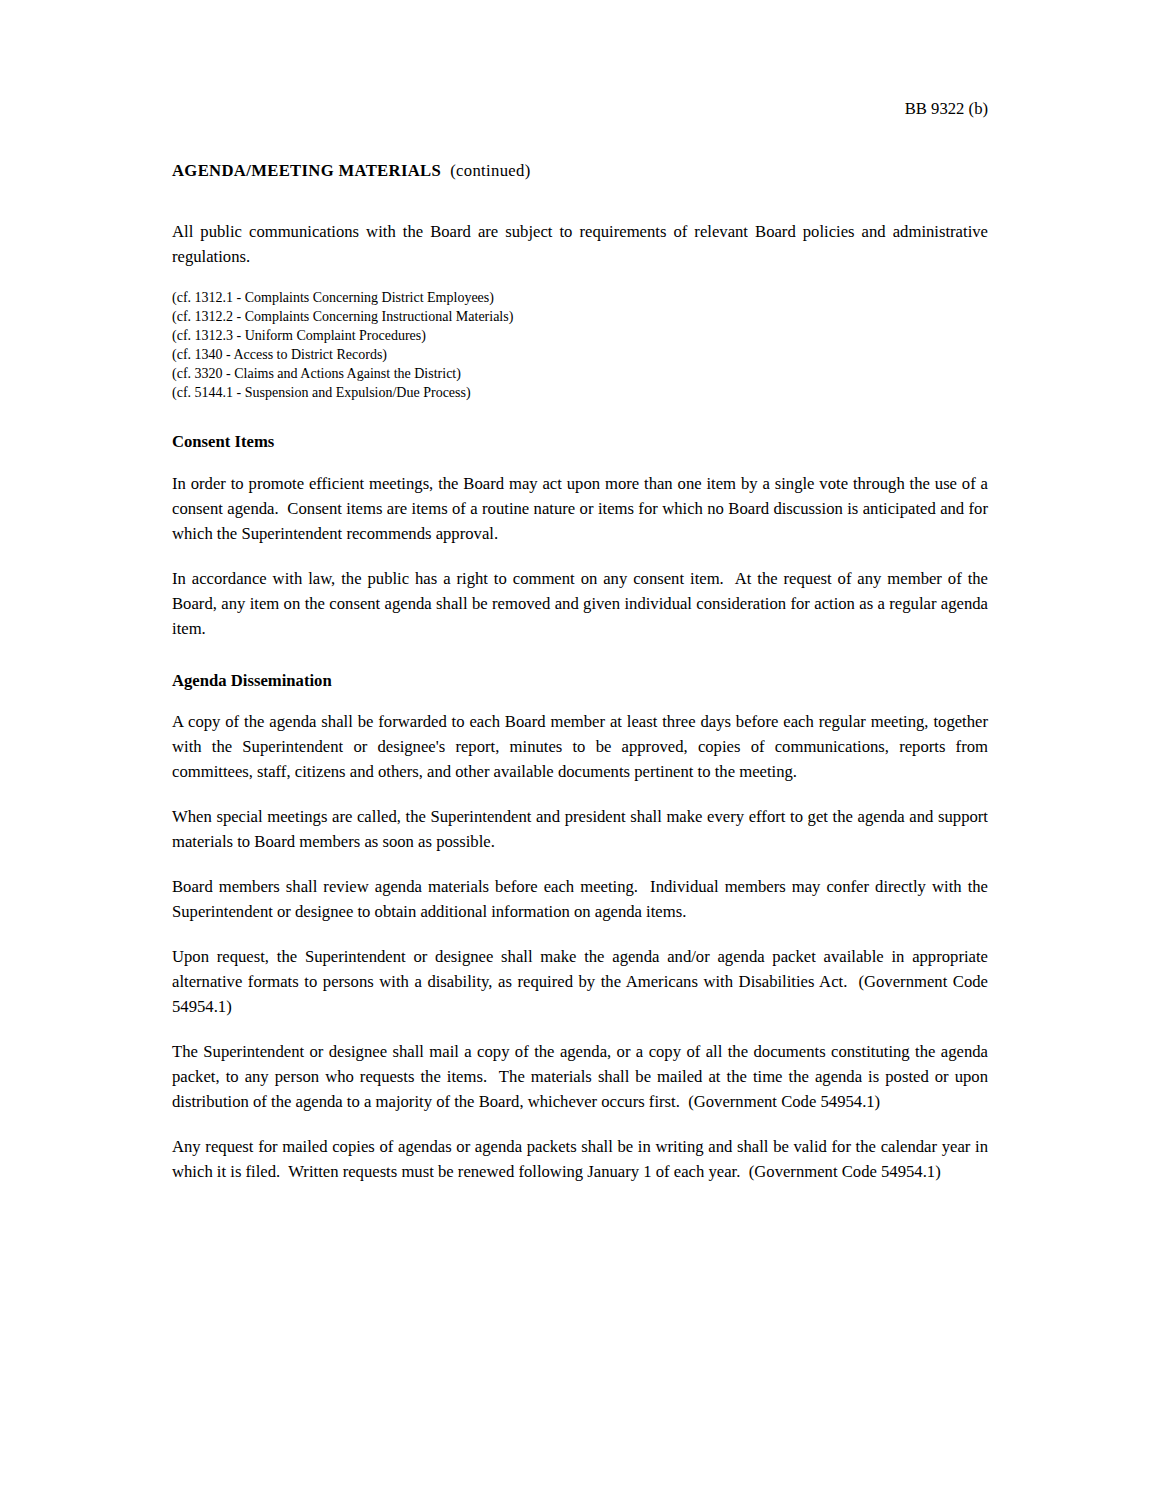BB 9322 (b)
AGENDA/MEETING MATERIALS (continued)
All public communications with the Board are subject to requirements of relevant Board policies and administrative regulations.
(cf. 1312.1 - Complaints Concerning District Employees)
(cf. 1312.2 - Complaints Concerning Instructional Materials)
(cf. 1312.3 - Uniform Complaint Procedures)
(cf. 1340 - Access to District Records)
(cf. 3320 - Claims and Actions Against the District)
(cf. 5144.1 - Suspension and Expulsion/Due Process)
Consent Items
In order to promote efficient meetings, the Board may act upon more than one item by a single vote through the use of a consent agenda. Consent items are items of a routine nature or items for which no Board discussion is anticipated and for which the Superintendent recommends approval.
In accordance with law, the public has a right to comment on any consent item. At the request of any member of the Board, any item on the consent agenda shall be removed and given individual consideration for action as a regular agenda item.
Agenda Dissemination
A copy of the agenda shall be forwarded to each Board member at least three days before each regular meeting, together with the Superintendent or designee's report, minutes to be approved, copies of communications, reports from committees, staff, citizens and others, and other available documents pertinent to the meeting.
When special meetings are called, the Superintendent and president shall make every effort to get the agenda and support materials to Board members as soon as possible.
Board members shall review agenda materials before each meeting. Individual members may confer directly with the Superintendent or designee to obtain additional information on agenda items.
Upon request, the Superintendent or designee shall make the agenda and/or agenda packet available in appropriate alternative formats to persons with a disability, as required by the Americans with Disabilities Act. (Government Code 54954.1)
The Superintendent or designee shall mail a copy of the agenda, or a copy of all the documents constituting the agenda packet, to any person who requests the items. The materials shall be mailed at the time the agenda is posted or upon distribution of the agenda to a majority of the Board, whichever occurs first. (Government Code 54954.1)
Any request for mailed copies of agendas or agenda packets shall be in writing and shall be valid for the calendar year in which it is filed. Written requests must be renewed following January 1 of each year. (Government Code 54954.1)